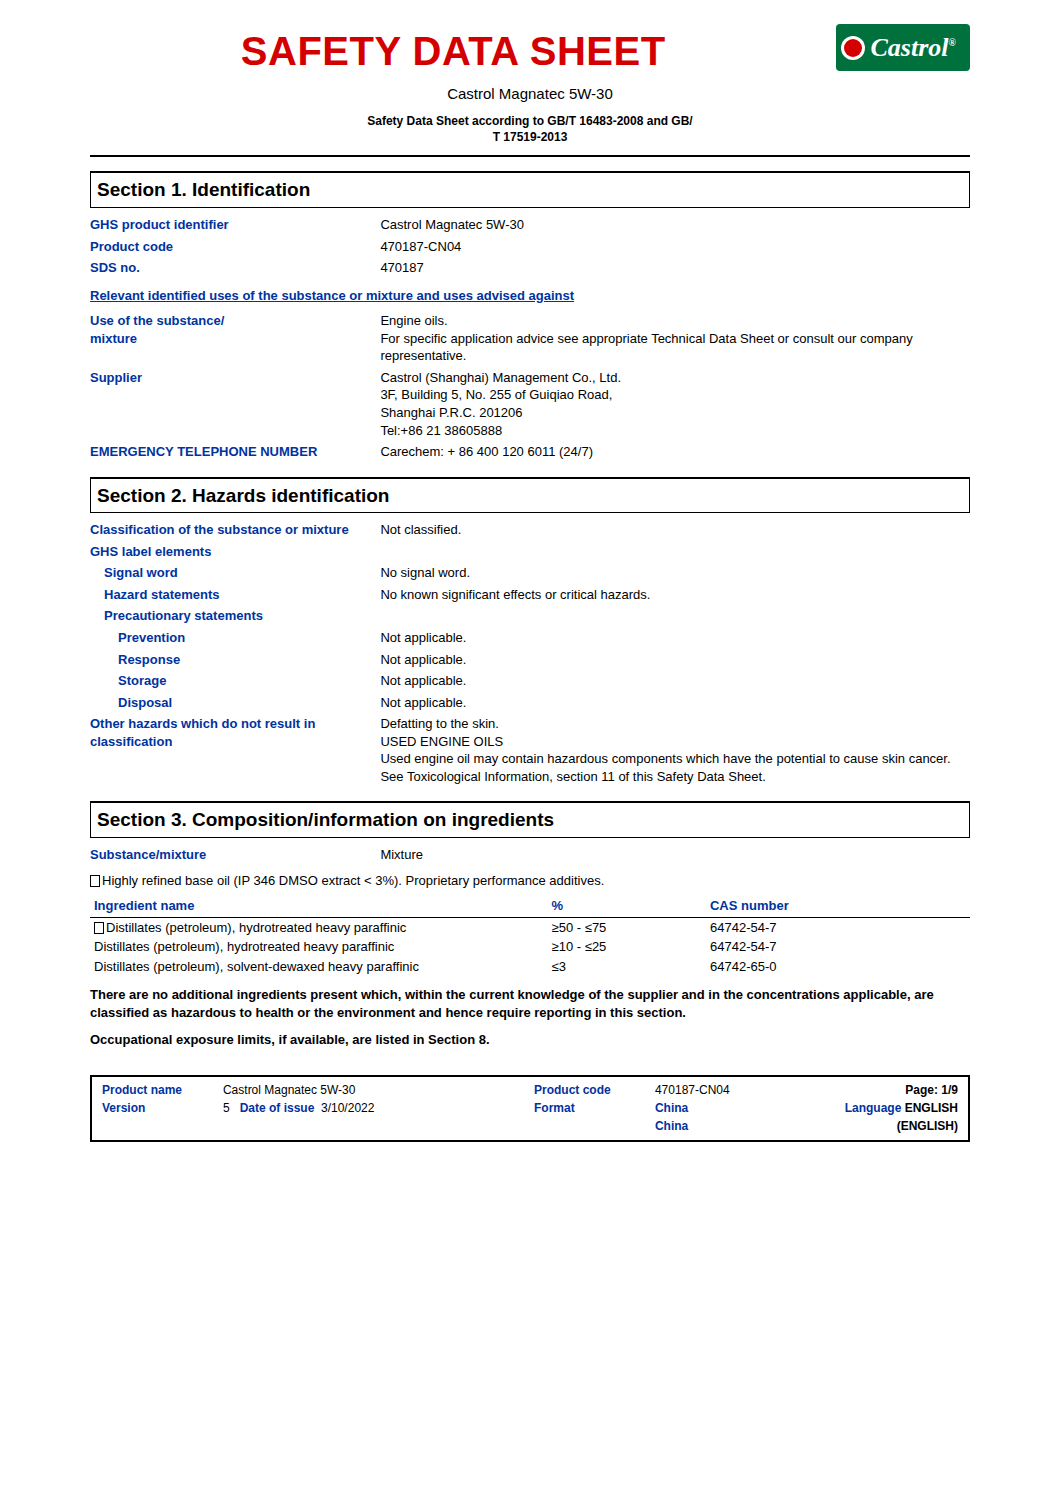SAFETY DATA SHEET
Castrol®
Castrol Magnatec 5W-30
Safety Data Sheet according to GB/T 16483-2008 and GB/
T 17519-2013
Section 1. Identification
| GHS product identifier | Castrol Magnatec 5W-30 |
| Product code | 470187-CN04 |
| SDS no. | 470187 |
Relevant identified uses of the substance or mixture and uses advised against
| Use of the substance/ mixture | Engine oils. For specific application advice see appropriate Technical Data Sheet or consult our company representative. |
| Supplier | Castrol (Shanghai) Management Co., Ltd. 3F, Building 5, No. 255 of Guiqiao Road, Shanghai P.R.C. 201206 Tel:+86 21 38605888 |
| EMERGENCY TELEPHONE NUMBER | Carechem: + 86 400 120 6011 (24/7) |
Section 2. Hazards identification
| Classification of the substance or mixture | Not classified. |
| GHS label elements | |
| Signal word | No signal word. |
| Hazard statements | No known significant effects or critical hazards. |
| Precautionary statements | |
| Prevention | Not applicable. |
| Response | Not applicable. |
| Storage | Not applicable. |
| Disposal | Not applicable. |
| Other hazards which do not result in classification | Defatting to the skin. USED ENGINE OILS Used engine oil may contain hazardous components which have the potential to cause skin cancer. See Toxicological Information, section 11 of this Safety Data Sheet. |
Section 3. Composition/information on ingredients
| Substance/mixture | Mixture |
Highly refined base oil (IP 346 DMSO extract < 3%). Proprietary performance additives.
| Ingredient name | % | CAS number |
| --- | --- | --- |
| Distillates (petroleum), hydrotreated heavy paraffinic | ≥50 - ≤75 | 64742-54-7 |
| Distillates (petroleum), hydrotreated heavy paraffinic | ≥10 - ≤25 | 64742-54-7 |
| Distillates (petroleum), solvent-dewaxed heavy paraffinic | ≤3 | 64742-65-0 |
There are no additional ingredients present which, within the current knowledge of the supplier and in the concentrations applicable, are classified as hazardous to health or the environment and hence require reporting in this section.
Occupational exposure limits, if available, are listed in Section 8.
| Product name | Castrol Magnatec 5W-30 | Product code | 470187-CN04 | Page: 1/9 |
| Version | 5 Date of issue 3/10/2022 | Format | China | Language ENGLISH |
| | | | China | (ENGLISH) |